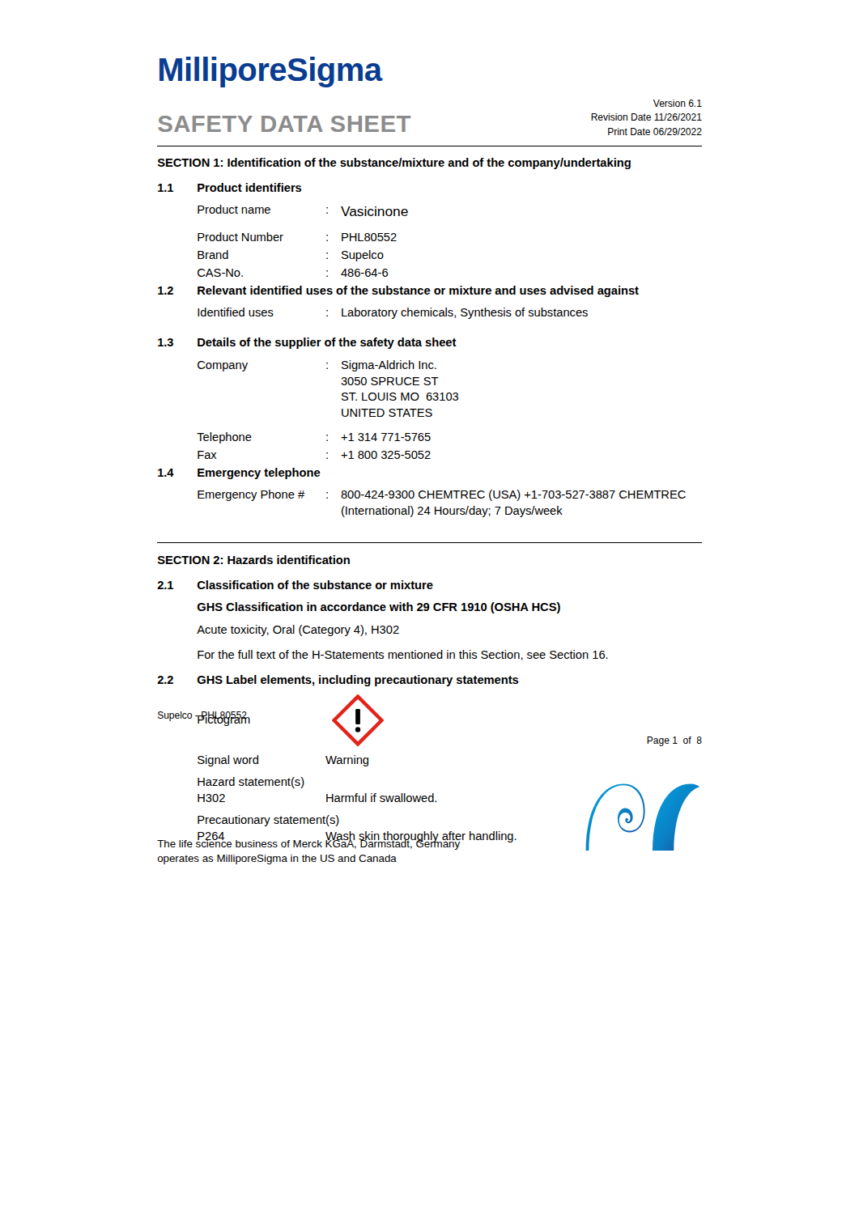MilliporeSigma
SAFETY DATA SHEET
Version 6.1
Revision Date 11/26/2021
Print Date 06/29/2022
SECTION 1: Identification of the substance/mixture and of the company/undertaking
1.1
Product identifiers
Product name
:
Vasicinone
Product Number
:
PHL80552
Brand
:
Supelco
CAS-No.
:
486-64-6
1.2
Relevant identified uses of the substance or mixture and uses advised against
Identified uses
:
Laboratory chemicals, Synthesis of substances
1.3
Details of the supplier of the safety data sheet
Company
:
Sigma-Aldrich Inc.
3050 SPRUCE ST
ST. LOUIS MO 63103
UNITED STATES
Telephone
:
+1 314 771-5765
Fax
:
+1 800 325-5052
1.4
Emergency telephone
Emergency Phone #
:
800-424-9300 CHEMTREC (USA) +1-703-527-3887 CHEMTREC (International) 24 Hours/day; 7 Days/week
SECTION 2: Hazards identification
2.1
Classification of the substance or mixture
GHS Classification in accordance with 29 CFR 1910 (OSHA HCS)
Acute toxicity, Oral (Category 4), H302
For the full text of the H-Statements mentioned in this Section, see Section 16.
2.2
GHS Label elements, including precautionary statements
Pictogram
Signal word
Warning
Hazard statement(s)
H302
Harmful if swallowed.
Precautionary statement(s)
P264
Wash skin thoroughly after handling.
Supelco - PHL80552
Page 1 of 8
The life science business of Merck KGaA, Darmstadt, Germany
operates as MilliporeSigma in the US and Canada